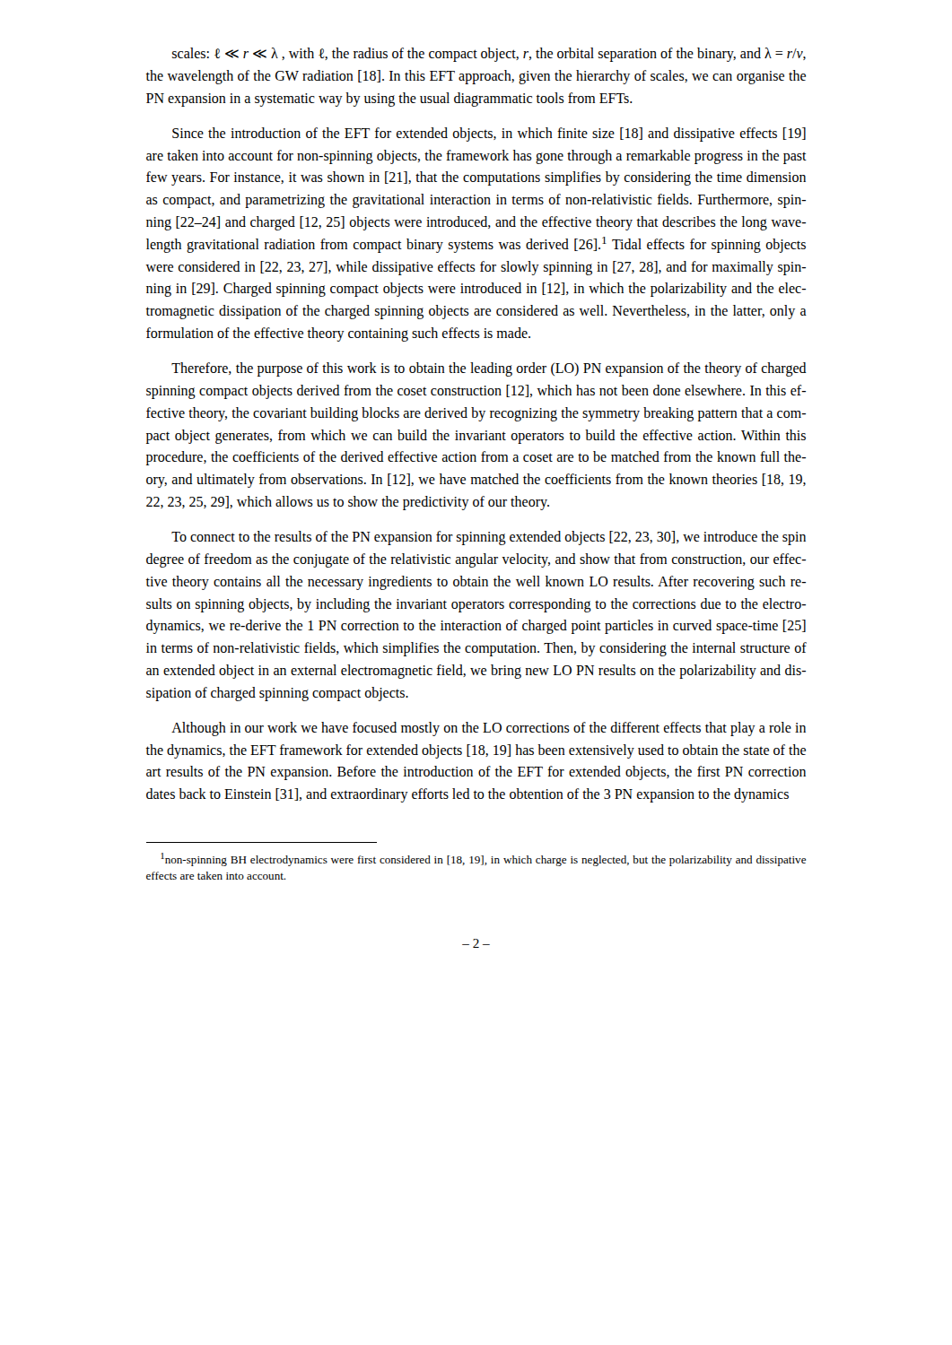scales: ℓ ≪ r ≪ λ , with ℓ, the radius of the compact object, r, the orbital separation of the binary, and λ = r/v, the wavelength of the GW radiation [18]. In this EFT approach, given the hierarchy of scales, we can organise the PN expansion in a systematic way by using the usual diagrammatic tools from EFTs.
Since the introduction of the EFT for extended objects, in which finite size [18] and dissipative effects [19] are taken into account for non-spinning objects, the framework has gone through a remarkable progress in the past few years. For instance, it was shown in [21], that the computations simplifies by considering the time dimension as compact, and parametrizing the gravitational interaction in terms of non-relativistic fields. Furthermore, spinning [22–24] and charged [12, 25] objects were introduced, and the effective theory that describes the long wavelength gravitational radiation from compact binary systems was derived [26].1 Tidal effects for spinning objects were considered in [22, 23, 27], while dissipative effects for slowly spinning in [27, 28], and for maximally spinning in [29]. Charged spinning compact objects were introduced in [12], in which the polarizability and the electromagnetic dissipation of the charged spinning objects are considered as well. Nevertheless, in the latter, only a formulation of the effective theory containing such effects is made.
Therefore, the purpose of this work is to obtain the leading order (LO) PN expansion of the theory of charged spinning compact objects derived from the coset construction [12], which has not been done elsewhere. In this effective theory, the covariant building blocks are derived by recognizing the symmetry breaking pattern that a compact object generates, from which we can build the invariant operators to build the effective action. Within this procedure, the coefficients of the derived effective action from a coset are to be matched from the known full theory, and ultimately from observations. In [12], we have matched the coefficients from the known theories [18, 19, 22, 23, 25, 29], which allows us to show the predictivity of our theory.
To connect to the results of the PN expansion for spinning extended objects [22, 23, 30], we introduce the spin degree of freedom as the conjugate of the relativistic angular velocity, and show that from construction, our effective theory contains all the necessary ingredients to obtain the well known LO results. After recovering such results on spinning objects, by including the invariant operators corresponding to the corrections due to the electrodynamics, we re-derive the 1 PN correction to the interaction of charged point particles in curved space-time [25] in terms of non-relativistic fields, which simplifies the computation. Then, by considering the internal structure of an extended object in an external electromagnetic field, we bring new LO PN results on the polarizability and dissipation of charged spinning compact objects.
Although in our work we have focused mostly on the LO corrections of the different effects that play a role in the dynamics, the EFT framework for extended objects [18, 19] has been extensively used to obtain the state of the art results of the PN expansion. Before the introduction of the EFT for extended objects, the first PN correction dates back to Einstein [31], and extraordinary efforts led to the obtention of the 3 PN expansion to the dynamics
1non-spinning BH electrodynamics were first considered in [18, 19], in which charge is neglected, but the polarizability and dissipative effects are taken into account.
– 2 –